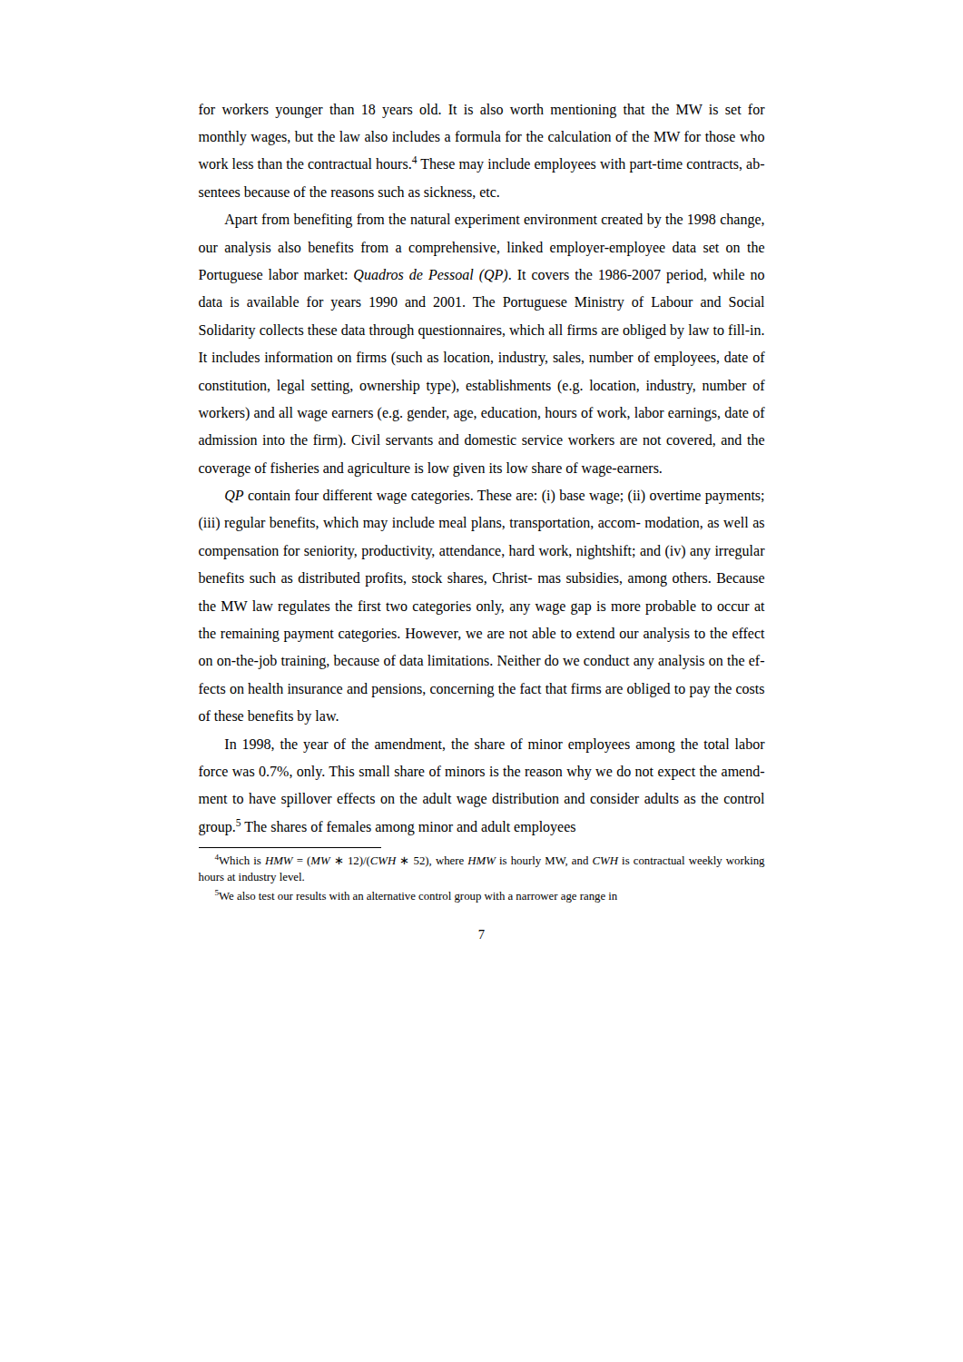for workers younger than 18 years old. It is also worth mentioning that the MW is set for monthly wages, but the law also includes a formula for the calculation of the MW for those who work less than the contractual hours.4 These may include employees with part-time contracts, absentees because of the reasons such as sickness, etc.
Apart from benefiting from the natural experiment environment created by the 1998 change, our analysis also benefits from a comprehensive, linked employer-employee data set on the Portuguese labor market: Quadros de Pessoal (QP). It covers the 1986-2007 period, while no data is available for years 1990 and 2001. The Portuguese Ministry of Labour and Social Solidarity collects these data through questionnaires, which all firms are obliged by law to fill-in. It includes information on firms (such as location, industry, sales, number of employees, date of constitution, legal setting, ownership type), establishments (e.g. location, industry, number of workers) and all wage earners (e.g. gender, age, education, hours of work, labor earnings, date of admission into the firm). Civil servants and domestic service workers are not covered, and the coverage of fisheries and agriculture is low given its low share of wage-earners.
QP contain four different wage categories. These are: (i) base wage; (ii) overtime payments; (iii) regular benefits, which may include meal plans, transportation, accom- modation, as well as compensation for seniority, productivity, attendance, hard work, nightshift; and (iv) any irregular benefits such as distributed profits, stock shares, Christ- mas subsidies, among others. Because the MW law regulates the first two categories only, any wage gap is more probable to occur at the remaining payment categories. However, we are not able to extend our analysis to the effect on on-the-job training, because of data limitations. Neither do we conduct any analysis on the effects on health insurance and pensions, concerning the fact that firms are obliged to pay the costs of these benefits by law.
In 1998, the year of the amendment, the share of minor employees among the total labor force was 0.7%, only. This small share of minors is the reason why we do not expect the amendment to have spillover effects on the adult wage distribution and consider adults as the control group.5 The shares of females among minor and adult employees
4Which is HMW = (MW ∗ 12)/(CWH ∗ 52), where HMW is hourly MW, and CWH is contractual weekly working hours at industry level.
5We also test our results with an alternative control group with a narrower age range in
7